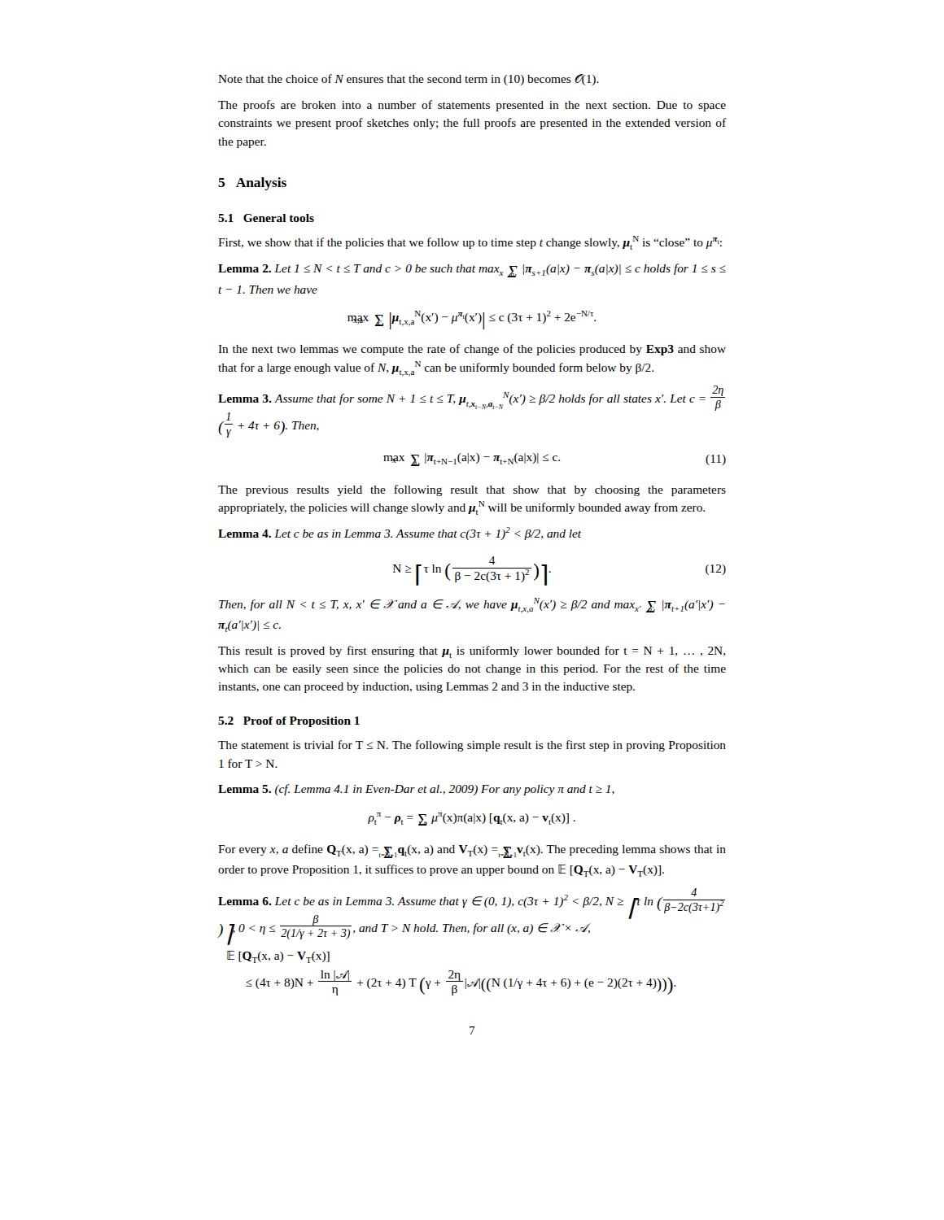Note that the choice of N ensures that the second term in (10) becomes 𝒪(1).
The proofs are broken into a number of statements presented in the next section. Due to space constraints we present proof sketches only; the full proofs are presented in the extended version of the paper.
5 Analysis
5.1 General tools
First, we show that if the policies that we follow up to time step t change slowly, μtN is “close” to μπt:
Lemma 2. Let 1 ≤ N < t ≤ T and c > 0 be such that maxx Σa |πs+1(a|x) − πs(a|x)| ≤ c holds for 1 ≤ s ≤ t − 1. Then we have
maxx,a Σx′ |μt,x,aN(x′) − μπt(x′)| ≤ c (3τ + 1)2 + 2e−N/τ.
In the next two lemmas we compute the rate of change of the policies produced by Exp3 and show that for a large enough value of N, μt,x,aN can be uniformly bounded form below by β/2.
Lemma 3. Assume that for some N + 1 ≤ t ≤ T, μt,xt−N,at−NN(x′) ≥ β/2 holds for all states x′. Let c = 2η β (1 γ + 4τ + 6). Then,
maxx Σa |πt+N−1(a|x) − πt+N(a|x)| ≤ c. (11)
The previous results yield the following result that show that by choosing the parameters appropriately, the policies will change slowly and μtN will be uniformly bounded away from zero.
Lemma 4. Let c be as in Lemma 3. Assume that c(3τ + 1)2 < β/2, and let
N ≥ ⌈τ ln (4 β − 2c(3τ + 1)2)⌉. (12)
Then, for all N < t ≤ T, x, x′ ∈ 𝒳 and a ∈ 𝒜, we have μt,x,aN(x′) ≥ β/2 and maxx′ Σa′ |πt+1(a′|x′) − πt(a′|x′)| ≤ c.
This result is proved by first ensuring that μt is uniformly lower bounded for t = N + 1, … , 2N, which can be easily seen since the policies do not change in this period. For the rest of the time instants, one can proceed by induction, using Lemmas 2 and 3 in the inductive step.
5.2 Proof of Proposition 1
The statement is trivial for T ≤ N. The following simple result is the first step in proving Proposition 1 for T > N.
Lemma 5. (cf. Lemma 4.1 in Even-Dar et al., 2009) For any policy π and t ≥ 1,
ρtπ − ρt = Σx,a μπ(x)π(a|x) [qt(x, a) − vt(x)] .
For every x, a define QT(x, a) = Σt=N+1 T qt(x, a) and VT(x) = Σt=N+1 T vt(x). The preceding lemma shows that in order to prove Proposition 1, it suffices to prove an upper bound on 𝔼 [QT(x, a) − VT(x)].
Lemma 6. Let c be as in Lemma 3. Assume that γ ∈ (0, 1), c(3τ + 1)2 < β/2, N ≥ ⌈τ ln (4 β−2c(3τ+1)2)⌉, 0 < η ≤ β 2(1/γ + 2τ + 3), and T > N hold. Then, for all (x, a) ∈ 𝒳 × 𝒜,
𝔼 [QT(x, a) − VT(x)]
≤ (4τ + 8)N + ln |𝒜|η + (2τ + 4) T (γ + 2η β|𝒜|((N (1/γ + 4τ + 6) + (e − 2)(2τ + 4)))).
7